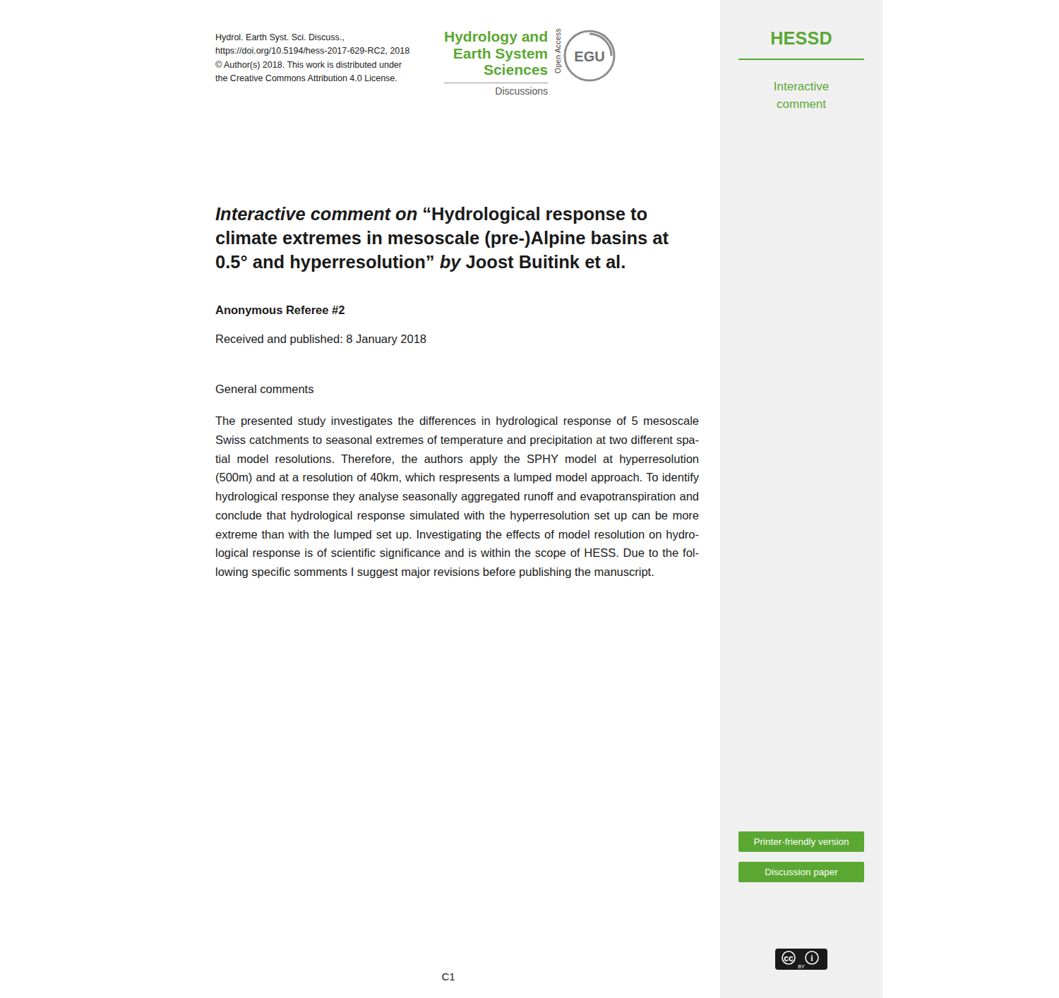Hydrol. Earth Syst. Sci. Discuss.,
https://doi.org/10.5194/hess-2017-629-RC2, 2018
© Author(s) 2018. This work is distributed under
the Creative Commons Attribution 4.0 License.
Hydrology and Earth System Sciences
Discussions
Open Access
EGU
Interactive comment on “Hydrological response to climate extremes in mesoscale (pre-)Alpine basins at 0.5° and hyperresolution” by Joost Buitink et al.
Anonymous Referee #2
Received and published: 8 January 2018
General comments
The presented study investigates the differences in hydrological response of 5 mesoscale Swiss catchments to seasonal extremes of temperature and precipitation at two different spatial model resolutions. Therefore, the authors apply the SPHY model at hyperresolution (500m) and at a resolution of 40km, which respresents a lumped model approach. To identify hydrological response they analyse seasonally aggregated runoff and evapotranspiration and conclude that hydrological response simulated with the hyperresolution set up can be more extreme than with the lumped set up. Investigating the effects of model resolution on hydrological response is of scientific significance and is within the scope of HESS. Due to the following specific somments I suggest major revisions before publishing the manuscript.
C1
HESSD
Interactive
comment
Printer-friendly version Discussion paper
cc i BY